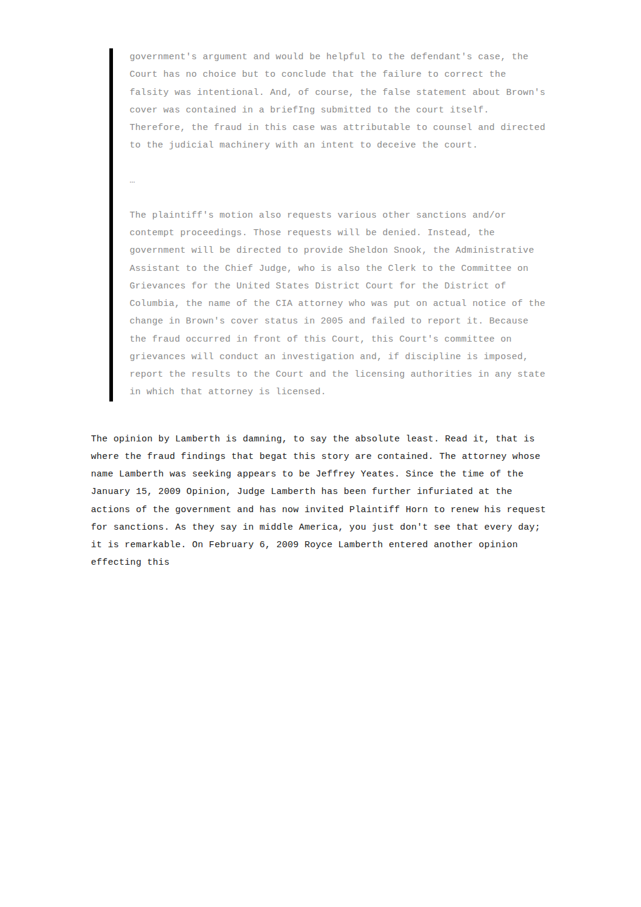government's argument and would be helpful to the defendant's case, the Court has no choice but to conclude that the failure to correct the falsity was intentional. And, of course, the false statement about Brown's cover was contained in a briefIng submitted to the court itself. Therefore, the fraud in this case was attributable to counsel and directed to the judicial machinery with an intent to deceive the court.
…
The plaintiff's motion also requests various other sanctions and/or contempt proceedings. Those requests will be denied. Instead, the government will be directed to provide Sheldon Snook, the Administrative Assistant to the Chief Judge, who is also the Clerk to the Committee on Grievances for the United States District Court for the District of Columbia, the name of the CIA attorney who was put on actual notice of the change in Brown's cover status in 2005 and failed to report it. Because the fraud occurred in front of this Court, this Court's committee on grievances will conduct an investigation and, if discipline is imposed, report the results to the Court and the licensing authorities in any state in which that attorney is licensed.
The opinion by Lamberth is damning, to say the absolute least. Read it, that is where the fraud findings that begat this story are contained. The attorney whose name Lamberth was seeking appears to be Jeffrey Yeates. Since the time of the January 15, 2009 Opinion, Judge Lamberth has been further infuriated at the actions of the government and has now invited Plaintiff Horn to renew his request for sanctions. As they say in middle America, you just don't see that every day; it is remarkable. On February 6, 2009 Royce Lamberth entered another opinion effecting this